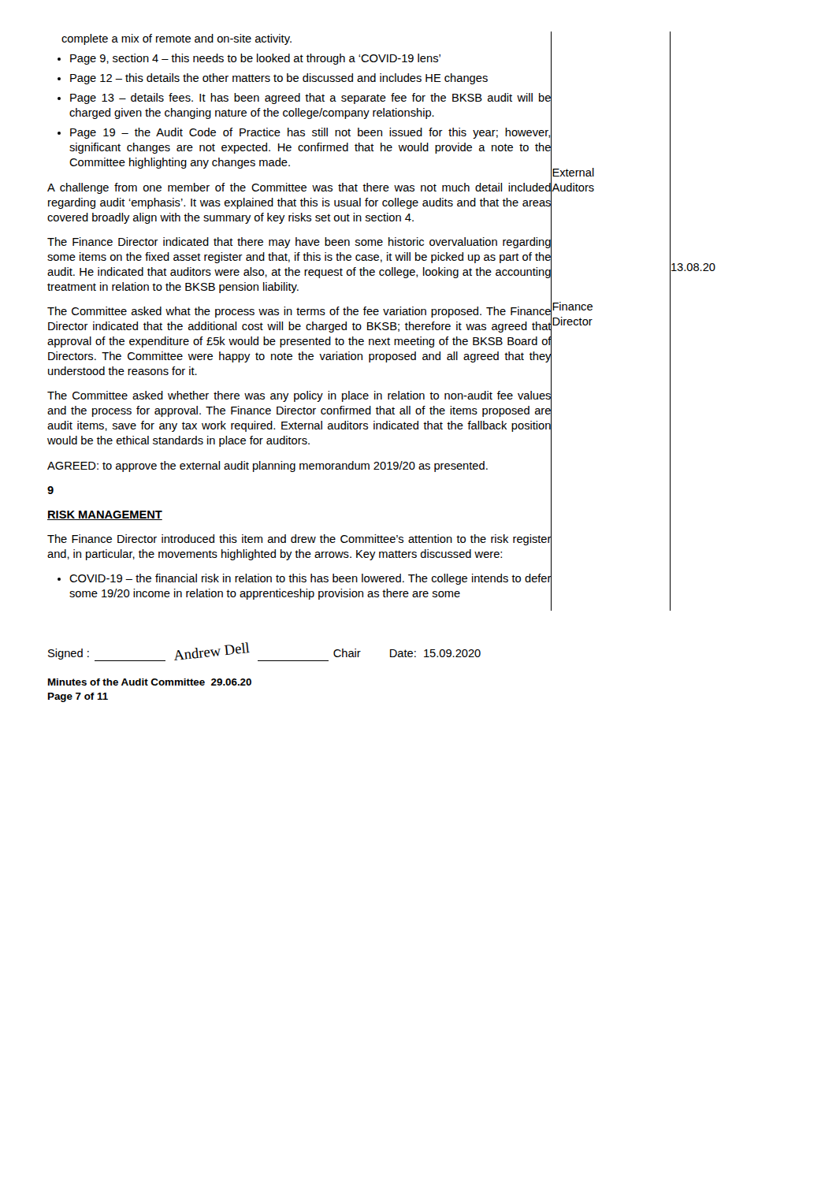| complete a mix of remote and on-site activity. Page 9, section 4 – this needs to be looked at through a ‘COVID-19 lens’ Page 12 – this details the other matters to be discussed and includes HE changes Page 13 – details fees. It has been agreed that a separate fee for the BKSB audit will be charged given the changing nature of the college/company relationship. Page 19 – the Audit Code of Practice has still not been issued for this year; however, significant changes are not expected. He confirmed that he would provide a note to the Committee highlighting any changes made. A challenge from one member of the Committee was that there was not much detail included regarding audit ‘emphasis’. It was explained that this is usual for college audits and that the areas covered broadly align with the summary of key risks set out in section 4. The Finance Director indicated that there may have been some historic overvaluation regarding some items on the fixed asset register and that, if this is the case, it will be picked up as part of the audit. He indicated that auditors were also, at the request of the college, looking at the accounting treatment in relation to the BKSB pension liability. The Committee asked what the process was in terms of the fee variation proposed. The Finance Director indicated that the additional cost will be charged to BKSB; therefore it was agreed that approval of the expenditure of £5k would be presented to the next meeting of the BKSB Board of Directors. The Committee were happy to note the variation proposed and all agreed that they understood the reasons for it. The Committee asked whether there was any policy in place in relation to non-audit fee values and the process for approval. The Finance Director confirmed that all of the items proposed are audit items, save for any tax work required. External auditors indicated that the fallback position would be the ethical standards in place for auditors. AGREED: to approve the external audit planning memorandum 2019/20 as presented. 9 RISK MANAGEMENT The Finance Director introduced this item and drew the Committee’s attention to the risk register and, in particular, the movements highlighted by the arrows. Key matters discussed were: COVID-19 – the financial risk in relation to this has been lowered. The college intends to defer some 19/20 income in relation to apprenticeship provision as there are some | External Auditors Finance Director | 13.08.20 |
Signed : Andrew Dell Chair Date: 15.09.2020
Minutes of the Audit Committee 29.06.20
Page 7 of 11